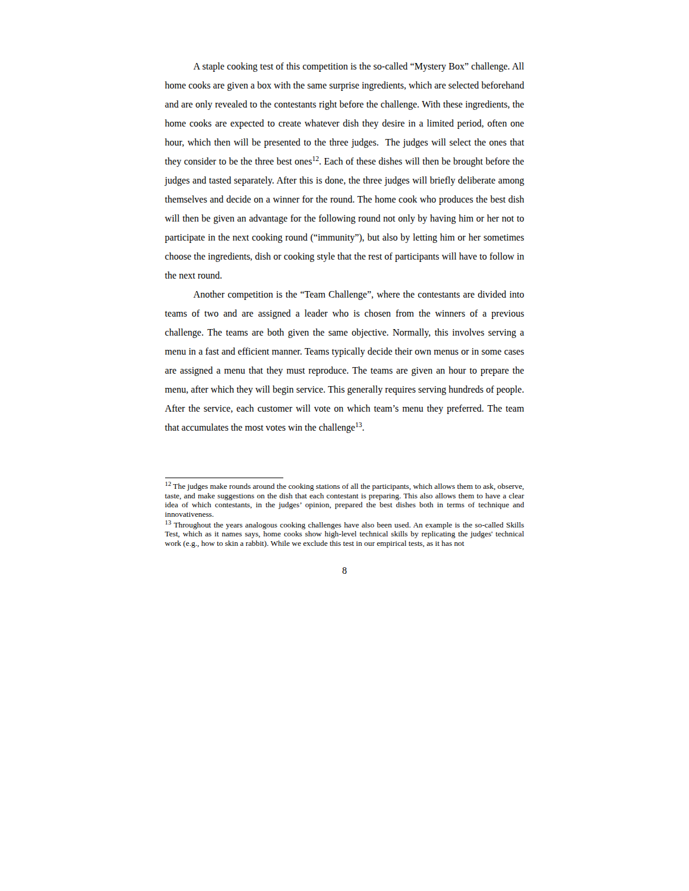A staple cooking test of this competition is the so-called “Mystery Box” challenge. All home cooks are given a box with the same surprise ingredients, which are selected beforehand and are only revealed to the contestants right before the challenge. With these ingredients, the home cooks are expected to create whatever dish they desire in a limited period, often one hour, which then will be presented to the three judges. The judges will select the ones that they consider to be the three best ones12. Each of these dishes will then be brought before the judges and tasted separately. After this is done, the three judges will briefly deliberate among themselves and decide on a winner for the round. The home cook who produces the best dish will then be given an advantage for the following round not only by having him or her not to participate in the next cooking round (“immunity”), but also by letting him or her sometimes choose the ingredients, dish or cooking style that the rest of participants will have to follow in the next round.
Another competition is the “Team Challenge”, where the contestants are divided into teams of two and are assigned a leader who is chosen from the winners of a previous challenge. The teams are both given the same objective. Normally, this involves serving a menu in a fast and efficient manner. Teams typically decide their own menus or in some cases are assigned a menu that they must reproduce. The teams are given an hour to prepare the menu, after which they will begin service. This generally requires serving hundreds of people. After the service, each customer will vote on which team’s menu they preferred. The team that accumulates the most votes win the challenge13.
12 The judges make rounds around the cooking stations of all the participants, which allows them to ask, observe, taste, and make suggestions on the dish that each contestant is preparing. This also allows them to have a clear idea of which contestants, in the judges’ opinion, prepared the best dishes both in terms of technique and innovativeness.
13 Throughout the years analogous cooking challenges have also been used. An example is the so-called Skills Test, which as it names says, home cooks show high-level technical skills by replicating the judges' technical work (e.g., how to skin a rabbit). While we exclude this test in our empirical tests, as it has not
8